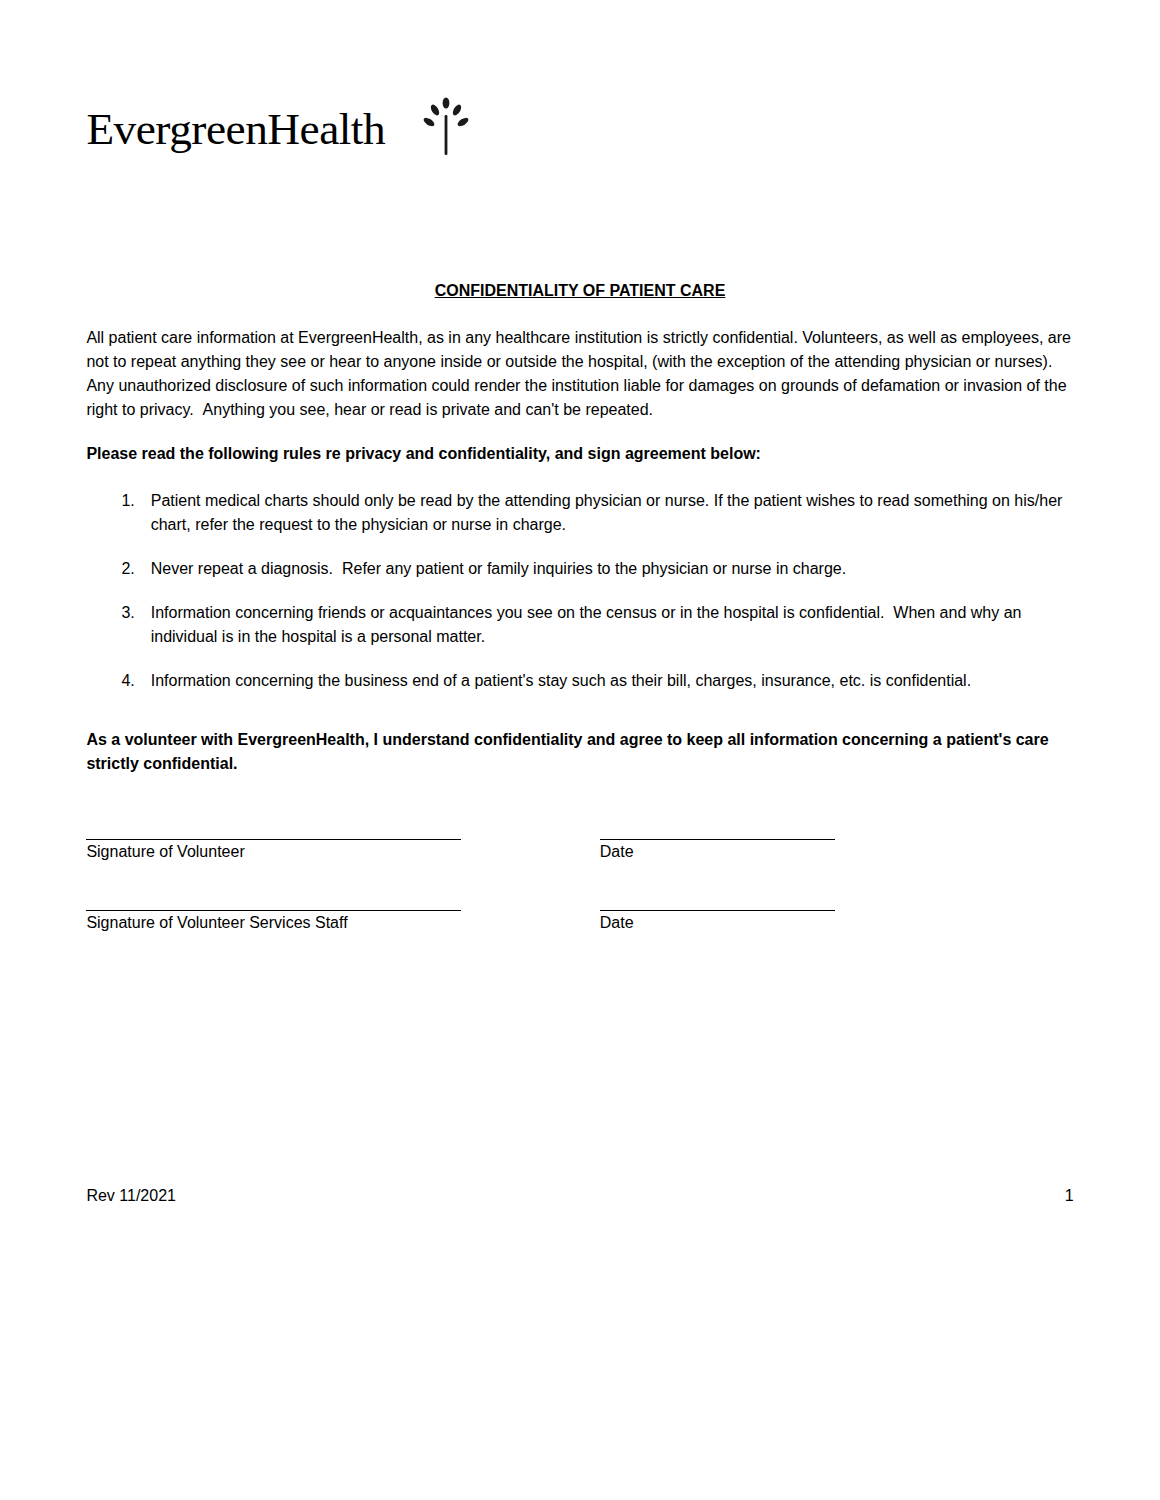EvergreenHealth
CONFIDENTIALITY OF PATIENT CARE
All patient care information at EvergreenHealth, as in any healthcare institution is strictly confidential. Volunteers, as well as employees, are not to repeat anything they see or hear to anyone inside or outside the hospital, (with the exception of the attending physician or nurses). Any unauthorized disclosure of such information could render the institution liable for damages on grounds of defamation or invasion of the right to privacy. Anything you see, hear or read is private and can't be repeated.
Please read the following rules re privacy and confidentiality, and sign agreement below:
Patient medical charts should only be read by the attending physician or nurse. If the patient wishes to read something on his/her chart, refer the request to the physician or nurse in charge.
Never repeat a diagnosis. Refer any patient or family inquiries to the physician or nurse in charge.
Information concerning friends or acquaintances you see on the census or in the hospital is confidential. When and why an individual is in the hospital is a personal matter.
Information concerning the business end of a patient's stay such as their bill, charges, insurance, etc. is confidential.
As a volunteer with EvergreenHealth, I understand confidentiality and agree to keep all information concerning a patient's care strictly confidential.
| Signature of Volunteer | Date |
| Signature of Volunteer Services Staff | Date |
Rev 11/2021 1